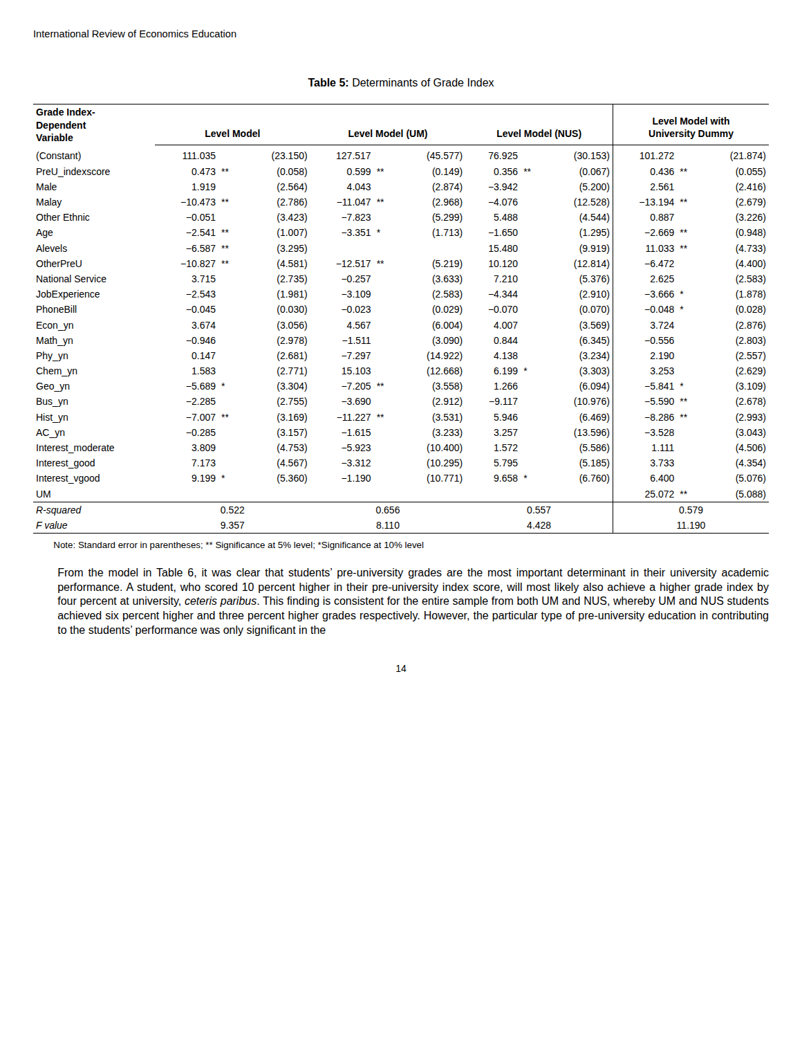International Review of Economics Education
Table 5: Determinants of Grade Index
| Grade Index- Dependent Variable | Level Model | Level Model (UM) | Level Model (NUS) | Level Model with University Dummy |
| --- | --- | --- | --- | --- |
| (Constant) | 111.035 | | (23.150) | 127.517 | | (45.577) | 76.925 | | (30.153) | 101.272 | | (21.874) |
| PreU_indexscore | 0.473 | ** | (0.058) | 0.599 | ** | (0.149) | 0.356 | ** | (0.067) | 0.436 | ** | (0.055) |
| Male | 1.919 | | (2.564) | 4.043 | | (2.874) | −3.942 | | (5.200) | 2.561 | | (2.416) |
| Malay | −10.473 | ** | (2.786) | −11.047 | ** | (2.968) | −4.076 | | (12.528) | −13.194 | ** | (2.679) |
| Other Ethnic | −0.051 | | (3.423) | −7.823 | | (5.299) | 5.488 | | (4.544) | 0.887 | | (3.226) |
| Age | −2.541 | ** | (1.007) | −3.351 | * | (1.713) | −1.650 | | (1.295) | −2.669 | ** | (0.948) |
| Alevels | −6.587 | ** | (3.295) | | | | 15.480 | | (9.919) | 11.033 | ** | (4.733) |
| OtherPreU | −10.827 | ** | (4.581) | −12.517 | ** | (5.219) | 10.120 | | (12.814) | −6.472 | | (4.400) |
| National Service | 3.715 | | (2.735) | −0.257 | | (3.633) | 7.210 | | (5.376) | 2.625 | | (2.583) |
| JobExperience | −2.543 | | (1.981) | −3.109 | | (2.583) | −4.344 | | (2.910) | −3.666 | * | (1.878) |
| PhoneBill | −0.045 | | (0.030) | −0.023 | | (0.029) | −0.070 | | (0.070) | −0.048 | * | (0.028) |
| Econ_yn | 3.674 | | (3.056) | 4.567 | | (6.004) | 4.007 | | (3.569) | 3.724 | | (2.876) |
| Math_yn | −0.946 | | (2.978) | −1.511 | | (3.090) | 0.844 | | (6.345) | −0.556 | | (2.803) |
| Phy_yn | 0.147 | | (2.681) | −7.297 | | (14.922) | 4.138 | | (3.234) | 2.190 | | (2.557) |
| Chem_yn | 1.583 | | (2.771) | 15.103 | | (12.668) | 6.199 | * | (3.303) | 3.253 | | (2.629) |
| Geo_yn | −5.689 | * | (3.304) | −7.205 | ** | (3.558) | 1.266 | | (6.094) | −5.841 | * | (3.109) |
| Bus_yn | −2.285 | | (2.755) | −3.690 | | (2.912) | −9.117 | | (10.976) | −5.590 | ** | (2.678) |
| Hist_yn | −7.007 | ** | (3.169) | −11.227 | ** | (3.531) | 5.946 | | (6.469) | −8.286 | ** | (2.993) |
| AC_yn | −0.285 | | (3.157) | −1.615 | | (3.233) | 3.257 | | (13.596) | −3.528 | | (3.043) |
| Interest_moderate | 3.809 | | (4.753) | −5.923 | | (10.400) | 1.572 | | (5.586) | 1.111 | | (4.506) |
| Interest_good | 7.173 | | (4.567) | −3.312 | | (10.295) | 5.795 | | (5.185) | 3.733 | | (4.354) |
| Interest_vgood | 9.199 | * | (5.360) | −1.190 | | (10.771) | 9.658 | * | (6.760) | 6.400 | | (5.076) |
| UM | | | | | | | | | | 25.072 | ** | (5.088) |
| R-squared | 0.522 | 0.656 | 0.557 | 0.579 |
| F value | 9.357 | 8.110 | 4.428 | 11.190 |
Note: Standard error in parentheses; ** Significance at 5% level; *Significance at 10% level
From the model in Table 6, it was clear that students’ pre-university grades are the most important determinant in their university academic performance. A student, who scored 10 percent higher in their pre-university index score, will most likely also achieve a higher grade index by four percent at university, ceteris paribus. This finding is consistent for the entire sample from both UM and NUS, whereby UM and NUS students achieved six percent higher and three percent higher grades respectively. However, the particular type of pre-university education in contributing to the students’ performance was only significant in the
14